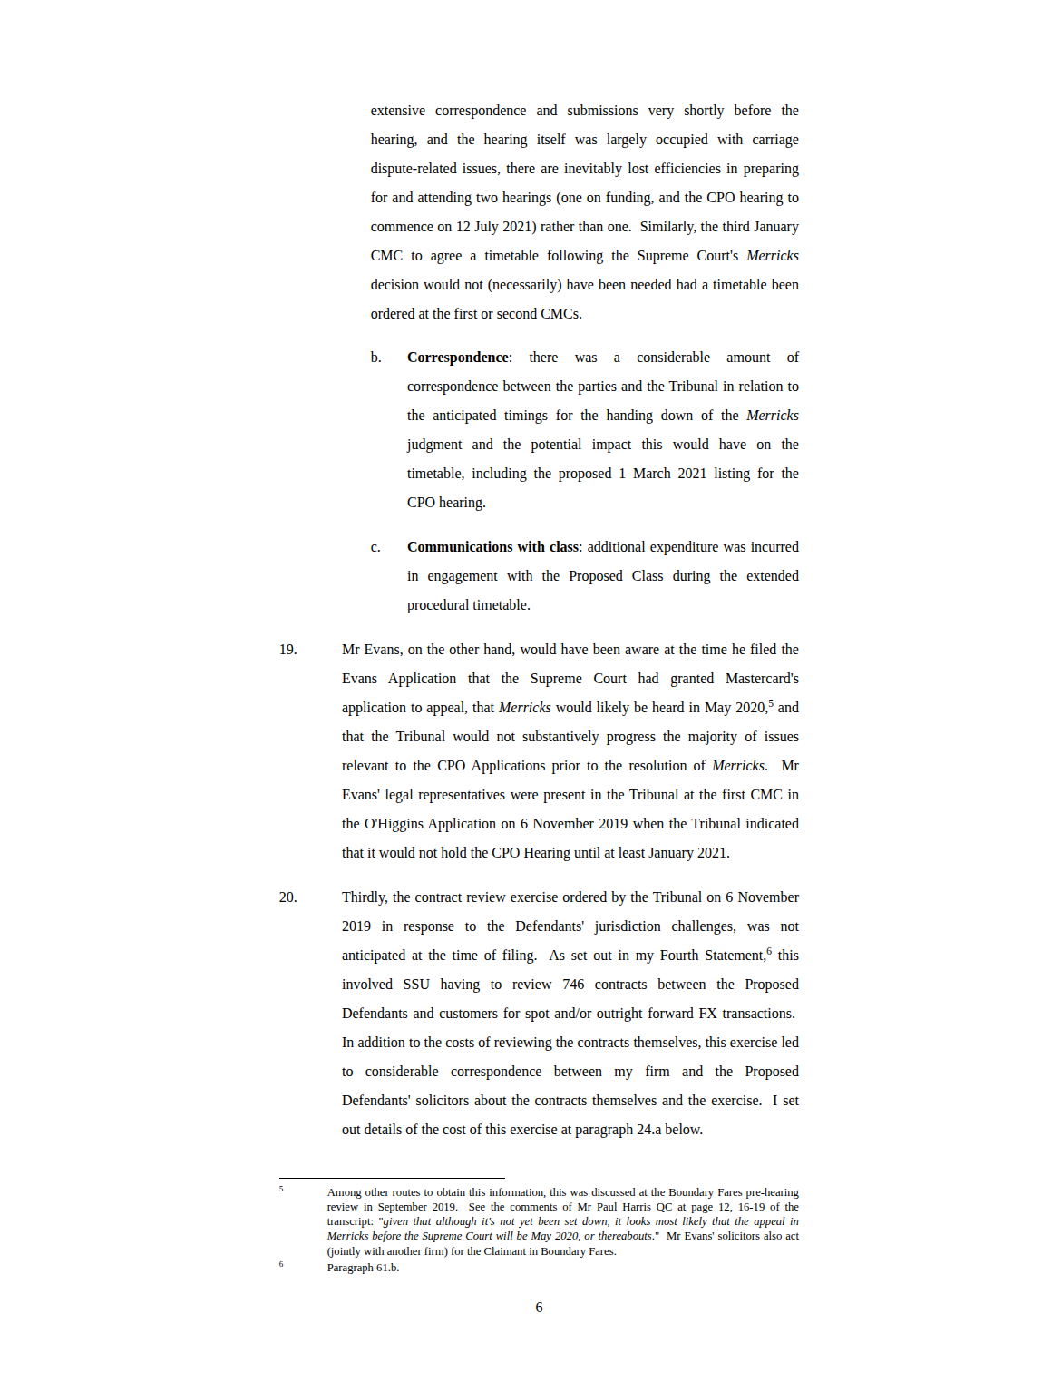extensive correspondence and submissions very shortly before the hearing, and the hearing itself was largely occupied with carriage dispute-related issues, there are inevitably lost efficiencies in preparing for and attending two hearings (one on funding, and the CPO hearing to commence on 12 July 2021) rather than one. Similarly, the third January CMC to agree a timetable following the Supreme Court's Merricks decision would not (necessarily) have been needed had a timetable been ordered at the first or second CMCs.
b.
Correspondence: there was a considerable amount of correspondence between the parties and the Tribunal in relation to the anticipated timings for the handing down of the Merricks judgment and the potential impact this would have on the timetable, including the proposed 1 March 2021 listing for the CPO hearing.
c.
Communications with class: additional expenditure was incurred in engagement with the Proposed Class during the extended procedural timetable.
19.
Mr Evans, on the other hand, would have been aware at the time he filed the Evans Application that the Supreme Court had granted Mastercard's application to appeal, that Merricks would likely be heard in May 2020,5 and that the Tribunal would not substantively progress the majority of issues relevant to the CPO Applications prior to the resolution of Merricks. Mr Evans' legal representatives were present in the Tribunal at the first CMC in the O'Higgins Application on 6 November 2019 when the Tribunal indicated that it would not hold the CPO Hearing until at least January 2021.
20.
Thirdly, the contract review exercise ordered by the Tribunal on 6 November 2019 in response to the Defendants' jurisdiction challenges, was not anticipated at the time of filing. As set out in my Fourth Statement,6 this involved SSU having to review 746 contracts between the Proposed Defendants and customers for spot and/or outright forward FX transactions. In addition to the costs of reviewing the contracts themselves, this exercise led to considerable correspondence between my firm and the Proposed Defendants' solicitors about the contracts themselves and the exercise. I set out details of the cost of this exercise at paragraph 24.a below.
5
Among other routes to obtain this information, this was discussed at the Boundary Fares pre-hearing review in September 2019. See the comments of Mr Paul Harris QC at page 12, 16-19 of the transcript: "given that although it's not yet been set down, it looks most likely that the appeal in Merricks before the Supreme Court will be May 2020, or thereabouts." Mr Evans' solicitors also act (jointly with another firm) for the Claimant in Boundary Fares.
6
Paragraph 61.b.
6